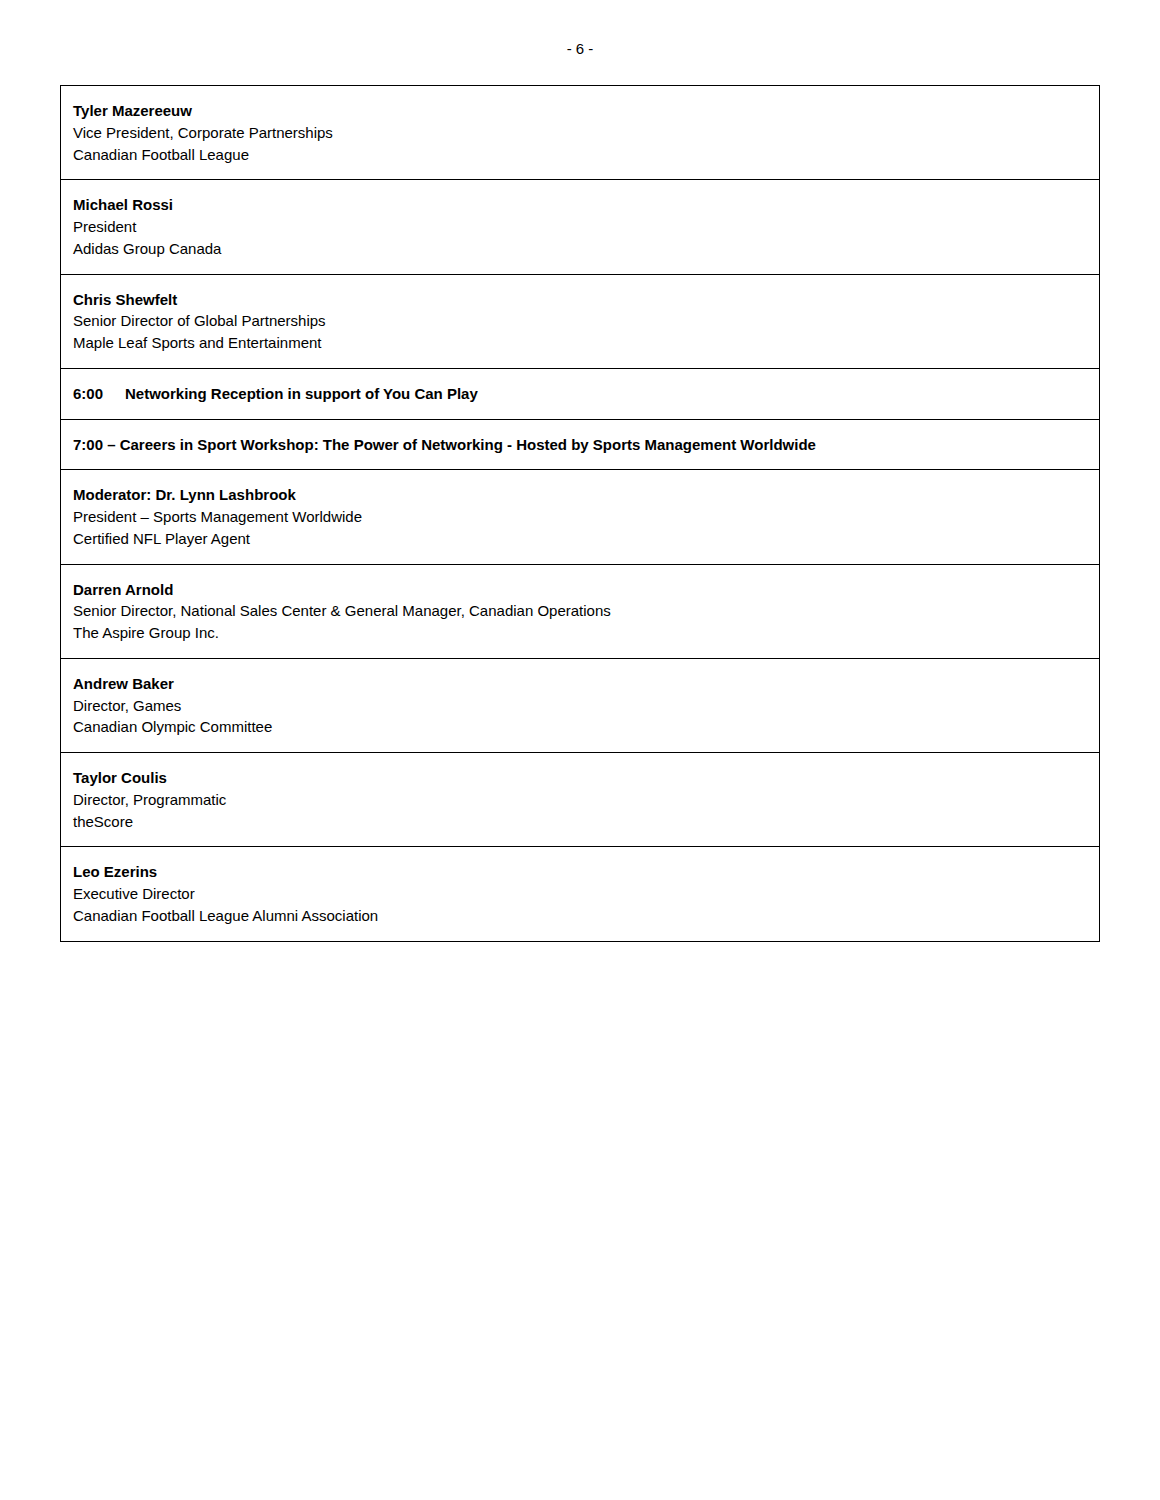- 6 -
| Tyler Mazereeuw Vice President, Corporate Partnerships Canadian Football League |
| Michael Rossi President Adidas Group Canada |
| Chris Shewfelt Senior Director of Global Partnerships Maple Leaf Sports and Entertainment |
| 6:00 Networking Reception in support of You Can Play |
| 7:00 – Careers in Sport Workshop: The Power of Networking - Hosted by Sports Management Worldwide |
| Moderator: Dr. Lynn Lashbrook President – Sports Management Worldwide Certified NFL Player Agent |
| Darren Arnold Senior Director, National Sales Center & General Manager, Canadian Operations The Aspire Group Inc. |
| Andrew Baker Director, Games Canadian Olympic Committee |
| Taylor Coulis Director, Programmatic theScore |
| Leo Ezerins Executive Director Canadian Football League Alumni Association |